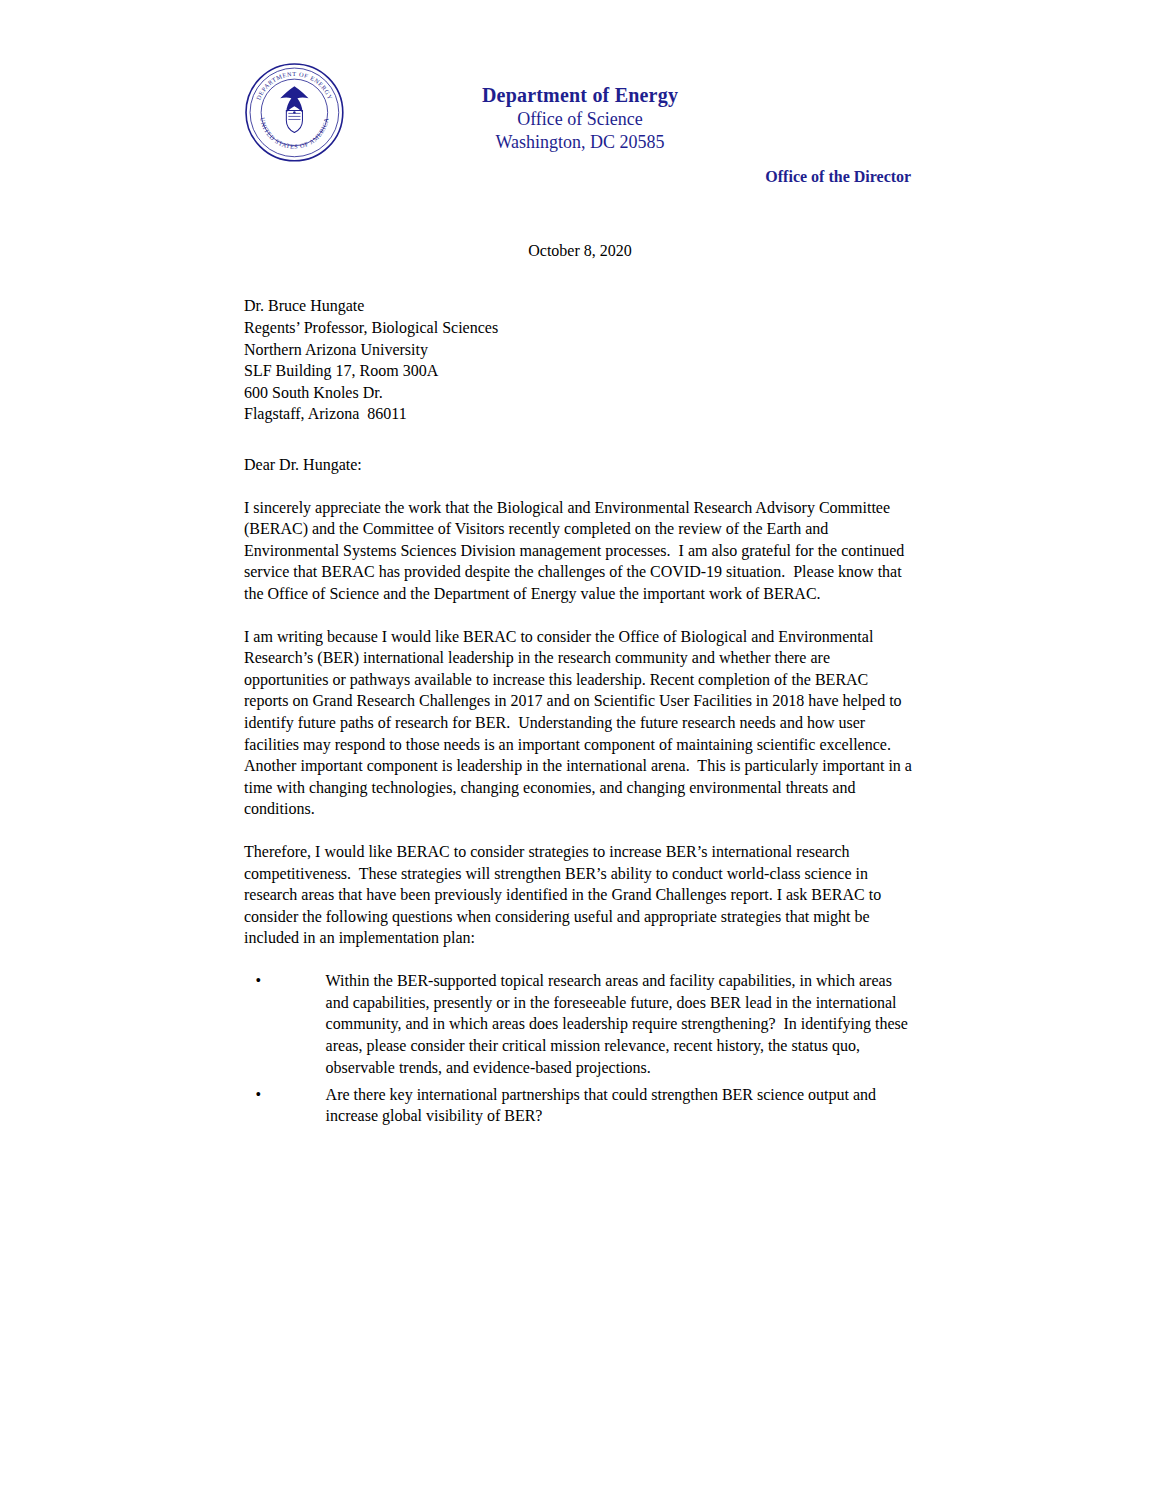DEPARTMENT OF ENERGY UNITED STATES OF AMERICA
Department of Energy
Office of Science
Washington, DC 20585
Office of the Director
October 8, 2020
Dr. Bruce Hungate
Regents’ Professor, Biological Sciences
Northern Arizona University
SLF Building 17, Room 300A
600 South Knoles Dr.
Flagstaff, Arizona 86011
Dear Dr. Hungate:
I sincerely appreciate the work that the Biological and Environmental Research Advisory Committee (BERAC) and the Committee of Visitors recently completed on the review of the Earth and Environmental Systems Sciences Division management processes. I am also grateful for the continued service that BERAC has provided despite the challenges of the COVID-19 situation. Please know that the Office of Science and the Department of Energy value the important work of BERAC.
I am writing because I would like BERAC to consider the Office of Biological and Environmental Research’s (BER) international leadership in the research community and whether there are opportunities or pathways available to increase this leadership. Recent completion of the BERAC reports on Grand Research Challenges in 2017 and on Scientific User Facilities in 2018 have helped to identify future paths of research for BER. Understanding the future research needs and how user facilities may respond to those needs is an important component of maintaining scientific excellence. Another important component is leadership in the international arena. This is particularly important in a time with changing technologies, changing economies, and changing environmental threats and conditions.
Therefore, I would like BERAC to consider strategies to increase BER’s international research competitiveness. These strategies will strengthen BER’s ability to conduct world-class science in research areas that have been previously identified in the Grand Challenges report. I ask BERAC to consider the following questions when considering useful and appropriate strategies that might be included in an implementation plan:
Within the BER-supported topical research areas and facility capabilities, in which areas and capabilities, presently or in the foreseeable future, does BER lead in the international community, and in which areas does leadership require strengthening? In identifying these areas, please consider their critical mission relevance, recent history, the status quo, observable trends, and evidence-based projections.
Are there key international partnerships that could strengthen BER science output and increase global visibility of BER?